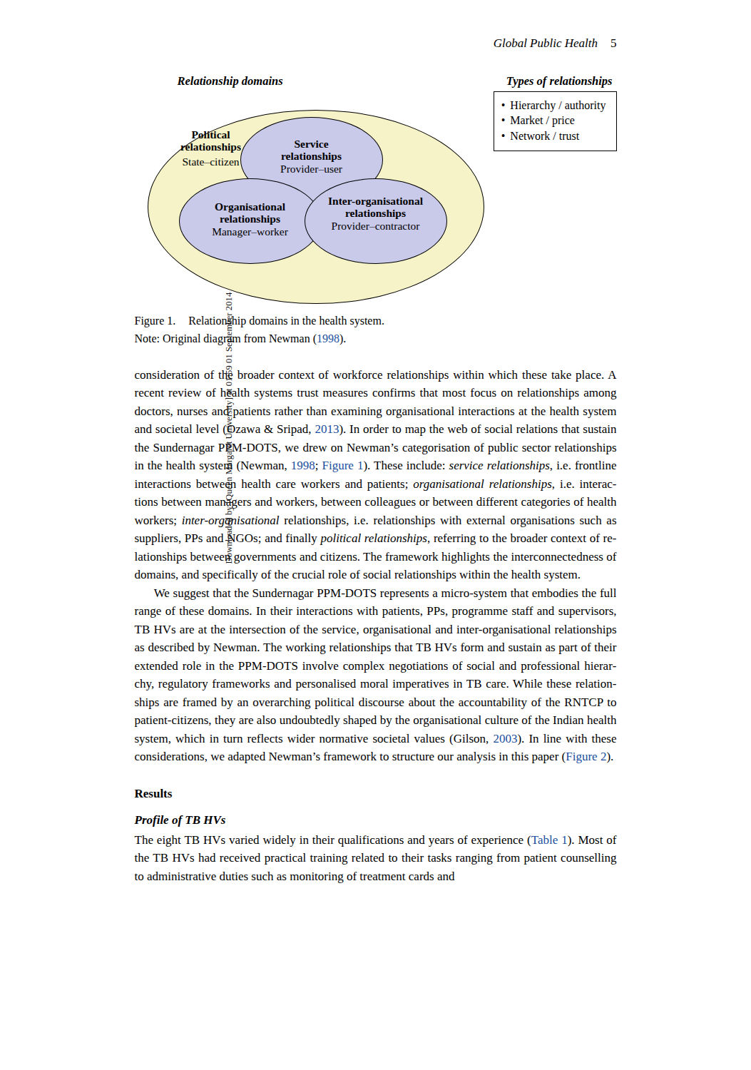Downloaded by [Queen Margaret University] at 01:59 01 September 2014
Global Public Health 5
Relationship domains
Types of relationships
Hierarchy / authority
Market / price
Network / trust
Political
relationships
State–citizen
Service
relationships
Provider–user
Organisational
relationships
Manager–worker
Inter-organisational
relationships
Provider–contractor
Figure 1. Relationship domains in the health system. Note: Original diagram from Newman (1998).
consideration of the broader context of workforce relationships within which these take place. A recent review of health systems trust measures confirms that most focus on relationships among doctors, nurses and patients rather than examining organisational interactions at the health system and societal level (Ozawa & Sripad, 2013). In order to map the web of social relations that sustain the Sundernagar PPM-DOTS, we drew on Newman’s categorisation of public sector relationships in the health system (Newman, 1998; Figure 1). These include: service relationships, i.e. frontline interactions between health care workers and patients; organisational relationships, i.e. interactions between managers and workers, between colleagues or between different categories of health workers; inter-organisational relationships, i.e. relationships with external organisations such as suppliers, PPs and NGOs; and finally political relationships, referring to the broader context of relationships between governments and citizens. The framework highlights the interconnectedness of domains, and specifically of the crucial role of social relationships within the health system.
We suggest that the Sundernagar PPM-DOTS represents a micro-system that embodies the full range of these domains. In their interactions with patients, PPs, programme staff and supervisors, TB HVs are at the intersection of the service, organisational and inter-organisational relationships as described by Newman. The working relationships that TB HVs form and sustain as part of their extended role in the PPM-DOTS involve complex negotiations of social and professional hierarchy, regulatory frameworks and personalised moral imperatives in TB care. While these relationships are framed by an overarching political discourse about the accountability of the RNTCP to patient-citizens, they are also undoubtedly shaped by the organisational culture of the Indian health system, which in turn reflects wider normative societal values (Gilson, 2003). In line with these considerations, we adapted Newman’s framework to structure our analysis in this paper (Figure 2).
Results
Profile of TB HVs
The eight TB HVs varied widely in their qualifications and years of experience (Table 1). Most of the TB HVs had received practical training related to their tasks ranging from patient counselling to administrative duties such as monitoring of treatment cards and